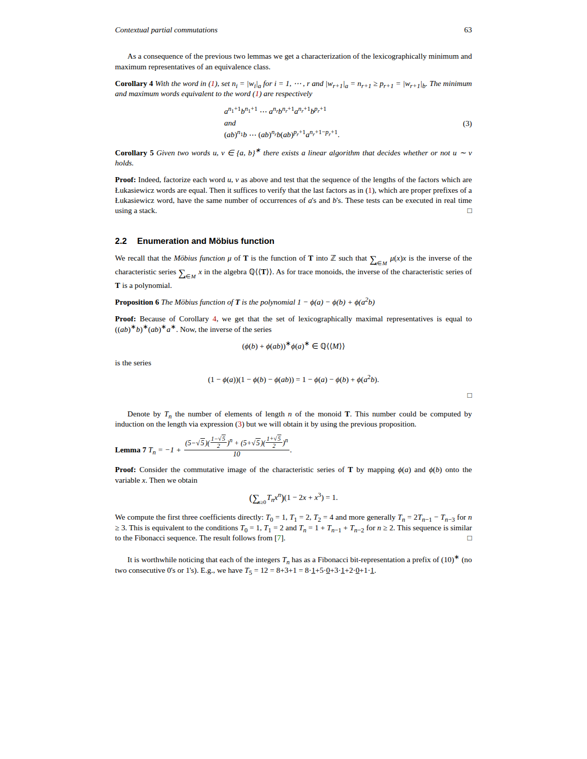Contextual partial commutations 63
As a consequence of the previous two lemmas we get a characterization of the lexicographically minimum and maximum representatives of an equivalence class.
Corollary 4 With the word in (1), set ni = |wi|a for i = 1, ⋯ , r and |wr+1|a = nr+1 ≥ pr+1 = |wr+1|b. The minimum and maximum words equivalent to the word (1) are respectively
an1+1bn1+1 ⋯ anrbnr+1anr+1bpr+1
and
(ab)n1b ⋯ (ab)nrb(ab)pr+1anr+1−pr+1.
(3)
Corollary 5 Given two words u, v ∈ {a, b}∗ there exists a linear algorithm that decides whether or not u ∼ v holds.
Proof: Indeed, factorize each word u, v as above and test that the sequence of the lengths of the factors which are Łukasiewicz words are equal. Then it suffices to verify that the last factors as in (1), which are proper prefixes of a Łukasiewicz word, have the same number of occurrences of a's and b's. These tests can be executed in real time using a stack.□
2.2 Enumeration and Möbius function
We recall that the Möbius function μ of T is the function of T into ℤ such that ∑x∈M μ(x)x is the inverse of the characteristic series ∑x∈M x in the algebra ℚ⟨⟨T⟩⟩. As for trace monoids, the inverse of the characteristic series of T is a polynomial.
Proposition 6 The Möbius function of T is the polynomial 1 − ϕ(a) − ϕ(b) + ϕ(a2b)
Proof: Because of Corollary 4, we get that the set of lexicographically maximal representatives is equal to ((ab)∗b)∗(ab)∗a∗. Now, the inverse of the series
(ϕ(b) + ϕ(ab))∗ϕ(a)∗ ∈ ℚ⟨⟨M⟩⟩
is the series
(1 − ϕ(a))(1 − ϕ(b) − ϕ(ab)) = 1 − ϕ(a) − ϕ(b) + ϕ(a2b).
□
Denote by Tn the number of elements of length n of the monoid T. This number could be computed by induction on the length via expression (3) but we will obtain it by using the previous proposition.
Lemma 7 Tn = −1 + (5−√5)(1−√52)n + (5+√5)(1+√52)n 10.
Proof: Consider the commutative image of the characteristic series of T by mapping ϕ(a) and ϕ(b) onto the variable x. Then we obtain
(∑n≥0 Tnxn)(1 − 2x + x3) = 1.
We compute the first three coefficients directly: T0 = 1, T1 = 2, T2 = 4 and more generally Tn = 2Tn−1 − Tn−3 for n ≥ 3. This is equivalent to the conditions T0 = 1, T1 = 2 and Tn = 1 + Tn−1 + Tn−2 for n ≥ 2. This sequence is similar to the Fibonacci sequence. The result follows from [7].□
It is worthwhile noticing that each of the integers Tn has as a Fibonacci bit-representation a prefix of (10)∗ (no two consecutive 0's or 1's). E.g., we have T5 = 12 = 8+3+1 = 8·1+5·0+3·1+2·0+1·1.